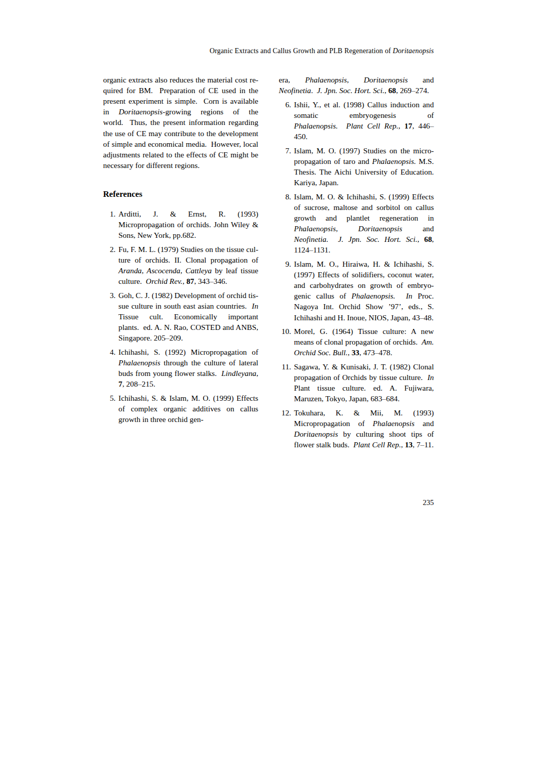Organic Extracts and Callus Growth and PLB Regeneration of Doritaenopsis
organic extracts also reduces the material cost required for BM. Preparation of CE used in the present experiment is simple. Corn is available in Doritaenopsis-growing regions of the world. Thus, the present information regarding the use of CE may contribute to the development of simple and economical media. However, local adjustments related to the effects of CE might be necessary for different regions.
References
Arditti, J. & Ernst, R. (1993) Micropropagation of orchids. John Wiley & Sons, New York, pp.682.
Fu, F. M. L. (1979) Studies on the tissue culture of orchids. II. Clonal propagation of Aranda, Ascocenda, Cattleya by leaf tissue culture. Orchid Rev., 87, 343–346.
Goh, C. J. (1982) Development of orchid tissue culture in south east asian countries. In Tissue cult. Economically important plants. ed. A. N. Rao, COSTED and ANBS, Singapore. 205–209.
Ichihashi, S. (1992) Micropropagation of Phalaenopsis through the culture of lateral buds from young flower stalks. Lindleyana, 7, 208–215.
Ichihashi, S. & Islam, M. O. (1999) Effects of complex organic additives on callus growth in three orchid gen-
era, Phalaenopsis, Doritaenopsis and Neofinetia. J. Jpn. Soc. Hort. Sci., 68, 269–274.
Ishii, Y., et al. (1998) Callus induction and somatic embryogenesis of Phalaenopsis. Plant Cell Rep., 17, 446–450.
Islam, M. O. (1997) Studies on the micropropagation of taro and Phalaenopsis. M.S. Thesis. The Aichi University of Education. Kariya, Japan.
Islam, M. O. & Ichihashi, S. (1999) Effects of sucrose, maltose and sorbitol on callus growth and plantlet regeneration in Phalaenopsis, Doritaenopsis and Neofinetia. J. Jpn. Soc. Hort. Sci., 68, 1124–1131.
Islam, M. O., Hiraiwa, H. & Ichihashi, S. (1997) Effects of solidifiers, coconut water, and carbohydrates on growth of embryogenic callus of Phalaenopsis. In Proc. Nagoya Int. Orchid Show ’97’, eds., S. Ichihashi and H. Inoue, NIOS, Japan, 43–48.
Morel, G. (1964) Tissue culture: A new means of clonal propagation of orchids. Am. Orchid Soc. Bull., 33, 473–478.
Sagawa, Y. & Kunisaki, J. T. (1982) Clonal propagation of Orchids by tissue culture. In Plant tissue culture. ed. A. Fujiwara, Maruzen, Tokyo, Japan, 683–684.
Tokuhara, K. & Mii, M. (1993) Micropropagation of Phalaenopsis and Doritaenopsis by culturing shoot tips of flower stalk buds. Plant Cell Rep., 13, 7–11.
235